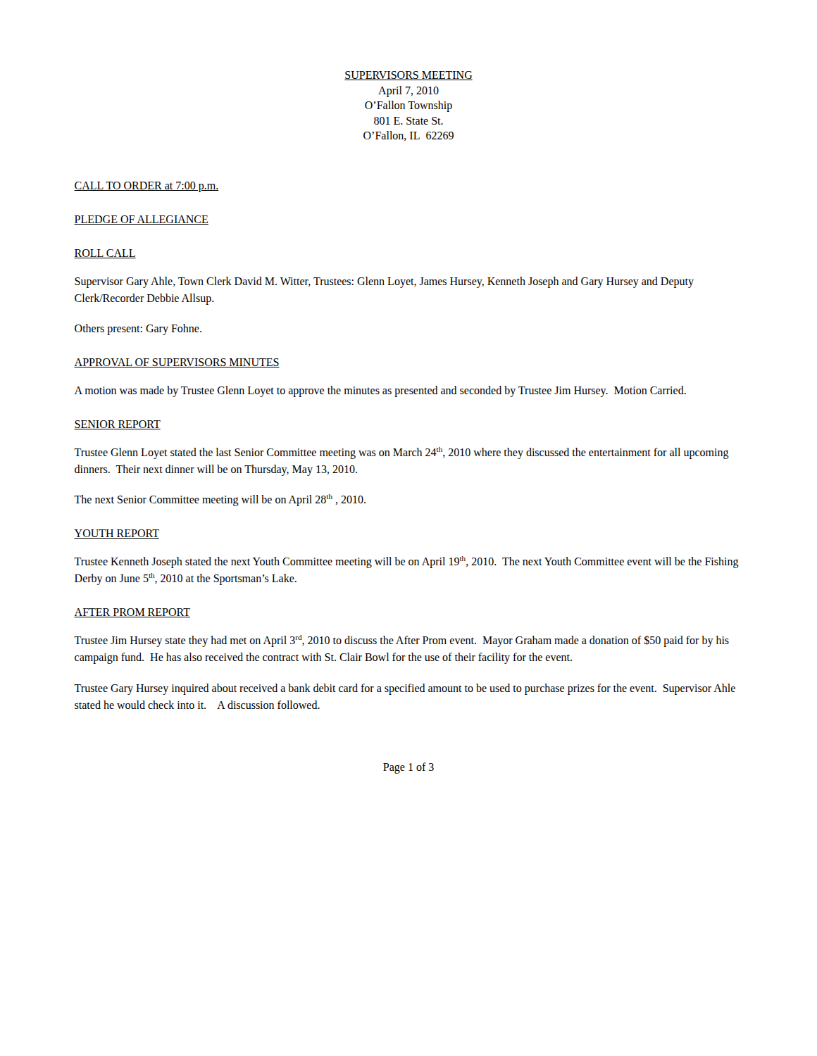SUPERVISORS MEETING
April 7, 2010
O’Fallon Township
801 E. State St.
O’Fallon, IL 62269
CALL TO ORDER at 7:00 p.m.
PLEDGE OF ALLEGIANCE
ROLL CALL
Supervisor Gary Ahle, Town Clerk David M. Witter, Trustees: Glenn Loyet, James Hursey, Kenneth Joseph and Gary Hursey and Deputy Clerk/Recorder Debbie Allsup.
Others present: Gary Fohne.
APPROVAL OF SUPERVISORS MINUTES
A motion was made by Trustee Glenn Loyet to approve the minutes as presented and seconded by Trustee Jim Hursey. Motion Carried.
SENIOR REPORT
Trustee Glenn Loyet stated the last Senior Committee meeting was on March 24th, 2010 where they discussed the entertainment for all upcoming dinners. Their next dinner will be on Thursday, May 13, 2010.
The next Senior Committee meeting will be on April 28th , 2010.
YOUTH REPORT
Trustee Kenneth Joseph stated the next Youth Committee meeting will be on April 19th, 2010. The next Youth Committee event will be the Fishing Derby on June 5th, 2010 at the Sportsman’s Lake.
AFTER PROM REPORT
Trustee Jim Hursey state they had met on April 3rd, 2010 to discuss the After Prom event. Mayor Graham made a donation of $50 paid for by his campaign fund. He has also received the contract with St. Clair Bowl for the use of their facility for the event.
Trustee Gary Hursey inquired about received a bank debit card for a specified amount to be used to purchase prizes for the event. Supervisor Ahle stated he would check into it. A discussion followed.
Page 1 of 3